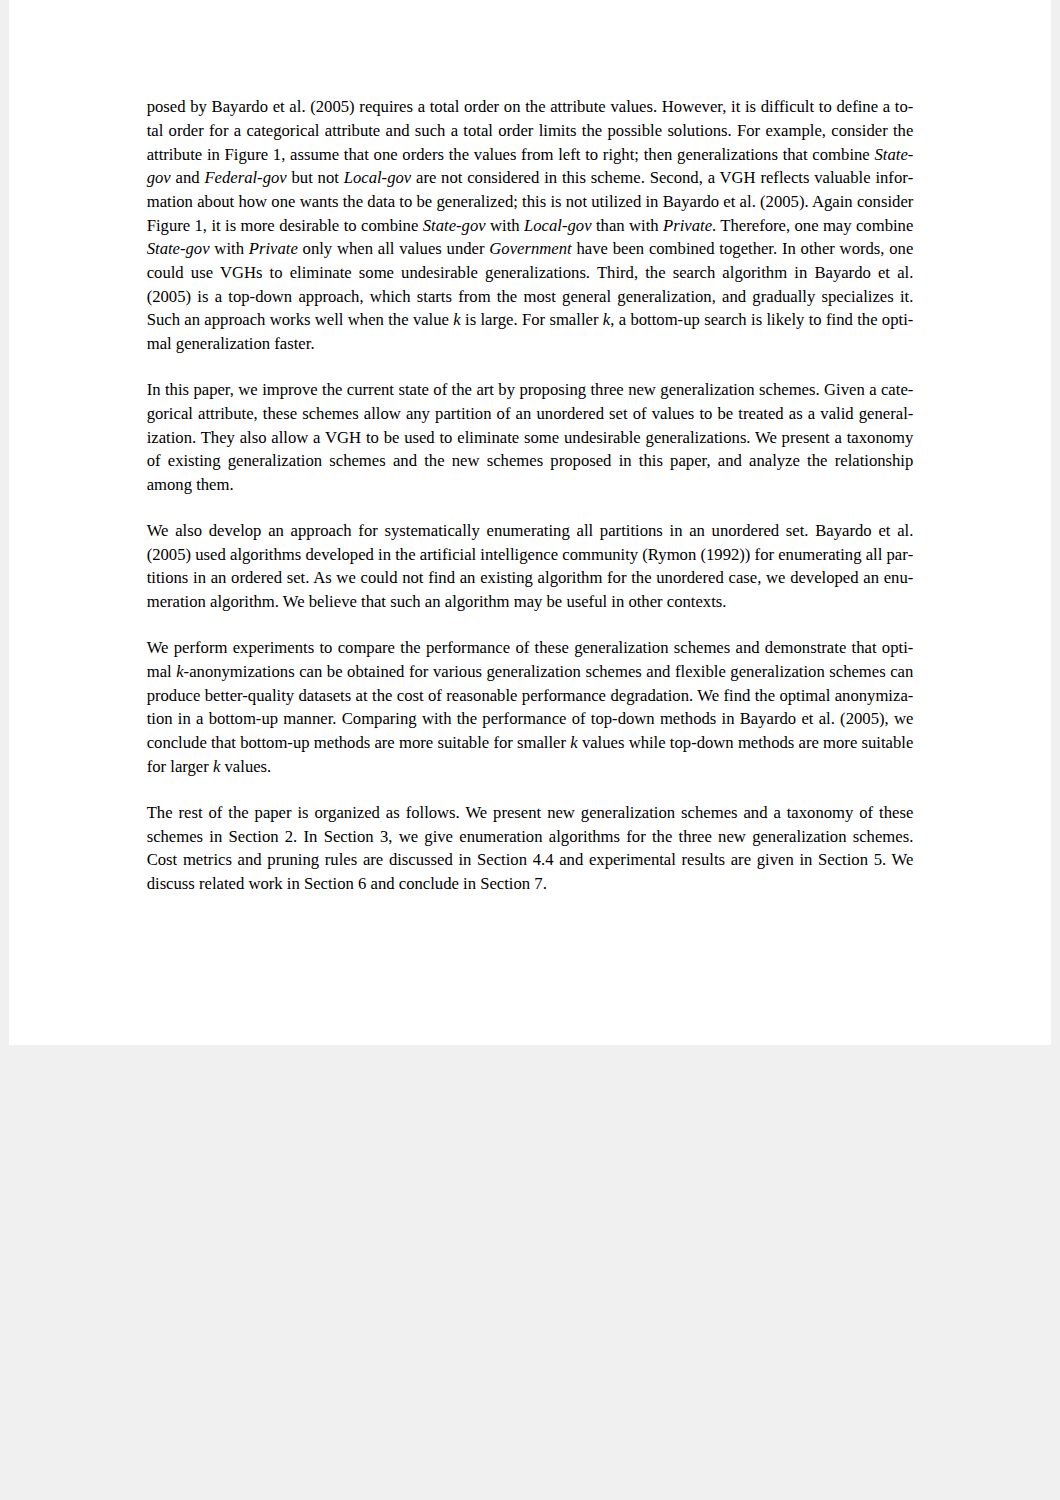posed by Bayardo et al. (2005) requires a total order on the attribute values. However, it is difficult to define a total order for a categorical attribute and such a total order limits the possible solutions. For example, consider the attribute in Figure 1, assume that one orders the values from left to right; then generalizations that combine State-gov and Federal-gov but not Local-gov are not considered in this scheme. Second, a VGH reflects valuable information about how one wants the data to be generalized; this is not utilized in Bayardo et al. (2005). Again consider Figure 1, it is more desirable to combine State-gov with Local-gov than with Private. Therefore, one may combine State-gov with Private only when all values under Government have been combined together. In other words, one could use VGHs to eliminate some undesirable generalizations. Third, the search algorithm in Bayardo et al. (2005) is a top-down approach, which starts from the most general generalization, and gradually specializes it. Such an approach works well when the value k is large. For smaller k, a bottom-up search is likely to find the optimal generalization faster.
In this paper, we improve the current state of the art by proposing three new generalization schemes. Given a categorical attribute, these schemes allow any partition of an unordered set of values to be treated as a valid generalization. They also allow a VGH to be used to eliminate some undesirable generalizations. We present a taxonomy of existing generalization schemes and the new schemes proposed in this paper, and analyze the relationship among them.
We also develop an approach for systematically enumerating all partitions in an unordered set. Bayardo et al. (2005) used algorithms developed in the artificial intelligence community (Rymon (1992)) for enumerating all partitions in an ordered set. As we could not find an existing algorithm for the unordered case, we developed an enumeration algorithm. We believe that such an algorithm may be useful in other contexts.
We perform experiments to compare the performance of these generalization schemes and demonstrate that optimal k-anonymizations can be obtained for various generalization schemes and flexible generalization schemes can produce better-quality datasets at the cost of reasonable performance degradation. We find the optimal anonymization in a bottom-up manner. Comparing with the performance of top-down methods in Bayardo et al. (2005), we conclude that bottom-up methods are more suitable for smaller k values while top-down methods are more suitable for larger k values.
The rest of the paper is organized as follows. We present new generalization schemes and a taxonomy of these schemes in Section 2. In Section 3, we give enumeration algorithms for the three new generalization schemes. Cost metrics and pruning rules are discussed in Section 4.4 and experimental results are given in Section 5. We discuss related work in Section 6 and conclude in Section 7.